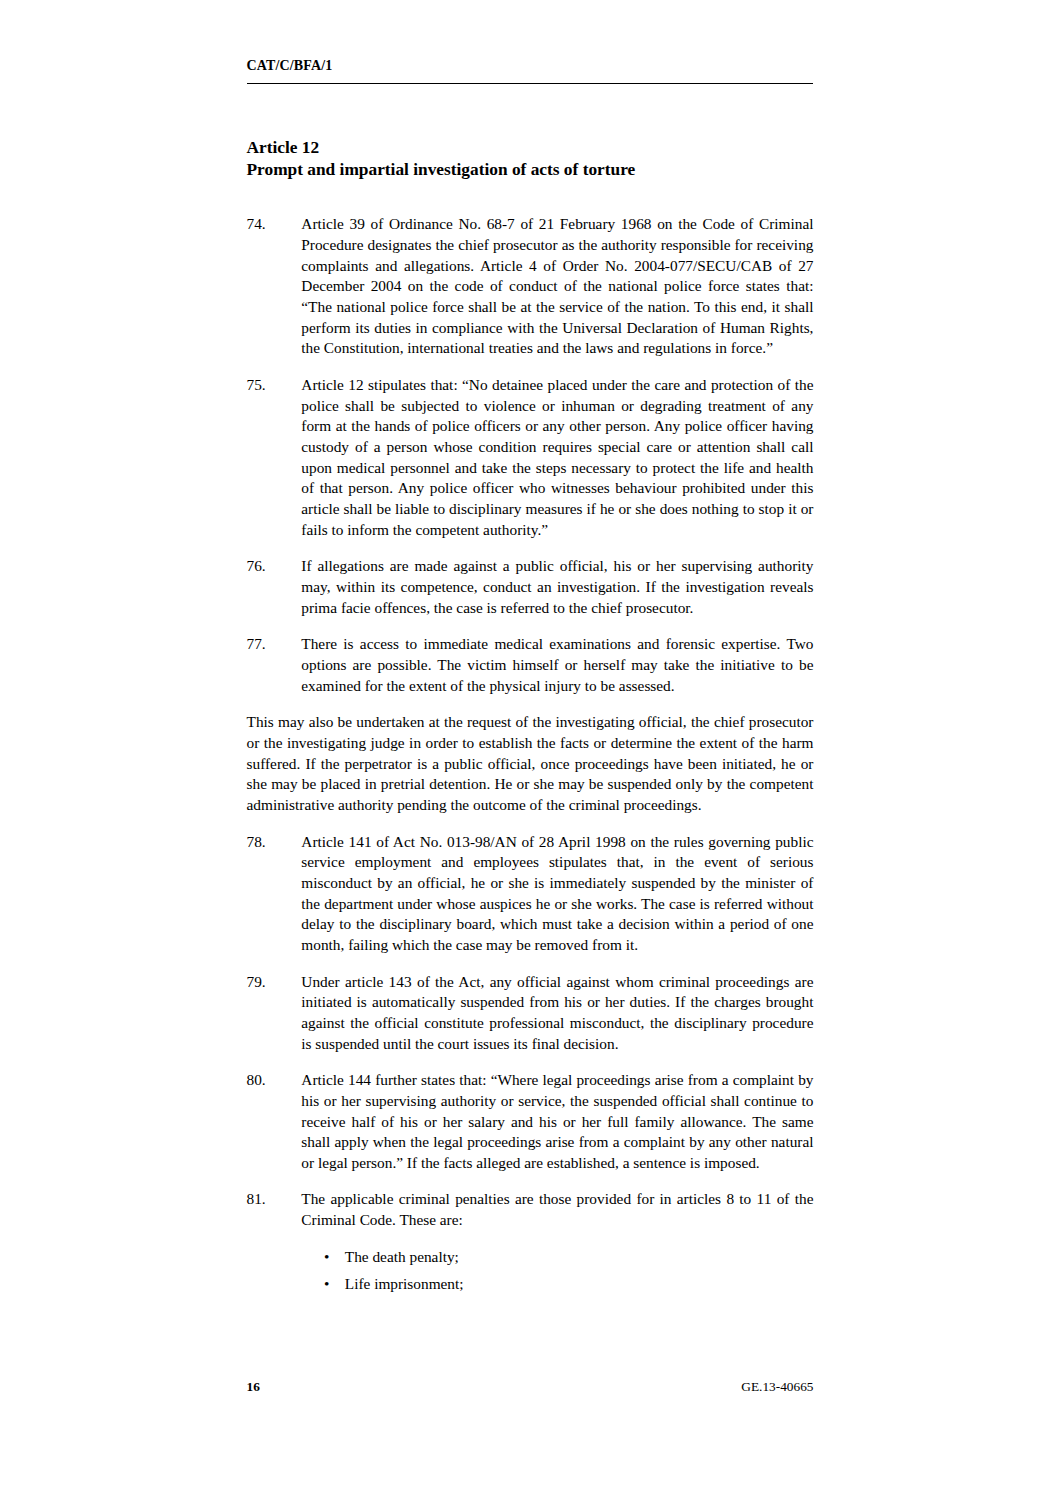CAT/C/BFA/1
Article 12 Prompt and impartial investigation of acts of torture
74. Article 39 of Ordinance No. 68-7 of 21 February 1968 on the Code of Criminal Procedure designates the chief prosecutor as the authority responsible for receiving complaints and allegations. Article 4 of Order No. 2004-077/SECU/CAB of 27 December 2004 on the code of conduct of the national police force states that: “The national police force shall be at the service of the nation. To this end, it shall perform its duties in compliance with the Universal Declaration of Human Rights, the Constitution, international treaties and the laws and regulations in force.”
75. Article 12 stipulates that: “No detainee placed under the care and protection of the police shall be subjected to violence or inhuman or degrading treatment of any form at the hands of police officers or any other person. Any police officer having custody of a person whose condition requires special care or attention shall call upon medical personnel and take the steps necessary to protect the life and health of that person. Any police officer who witnesses behaviour prohibited under this article shall be liable to disciplinary measures if he or she does nothing to stop it or fails to inform the competent authority.”
76. If allegations are made against a public official, his or her supervising authority may, within its competence, conduct an investigation. If the investigation reveals prima facie offences, the case is referred to the chief prosecutor.
77. There is access to immediate medical examinations and forensic expertise. Two options are possible. The victim himself or herself may take the initiative to be examined for the extent of the physical injury to be assessed.
This may also be undertaken at the request of the investigating official, the chief prosecutor or the investigating judge in order to establish the facts or determine the extent of the harm suffered. If the perpetrator is a public official, once proceedings have been initiated, he or she may be placed in pretrial detention. He or she may be suspended only by the competent administrative authority pending the outcome of the criminal proceedings.
78. Article 141 of Act No. 013-98/AN of 28 April 1998 on the rules governing public service employment and employees stipulates that, in the event of serious misconduct by an official, he or she is immediately suspended by the minister of the department under whose auspices he or she works. The case is referred without delay to the disciplinary board, which must take a decision within a period of one month, failing which the case may be removed from it.
79. Under article 143 of the Act, any official against whom criminal proceedings are initiated is automatically suspended from his or her duties. If the charges brought against the official constitute professional misconduct, the disciplinary procedure is suspended until the court issues its final decision.
80. Article 144 further states that: “Where legal proceedings arise from a complaint by his or her supervising authority or service, the suspended official shall continue to receive half of his or her salary and his or her full family allowance. The same shall apply when the legal proceedings arise from a complaint by any other natural or legal person.” If the facts alleged are established, a sentence is imposed.
81. The applicable criminal penalties are those provided for in articles 8 to 11 of the Criminal Code. These are:
The death penalty;
Life imprisonment;
16 GE.13-40665